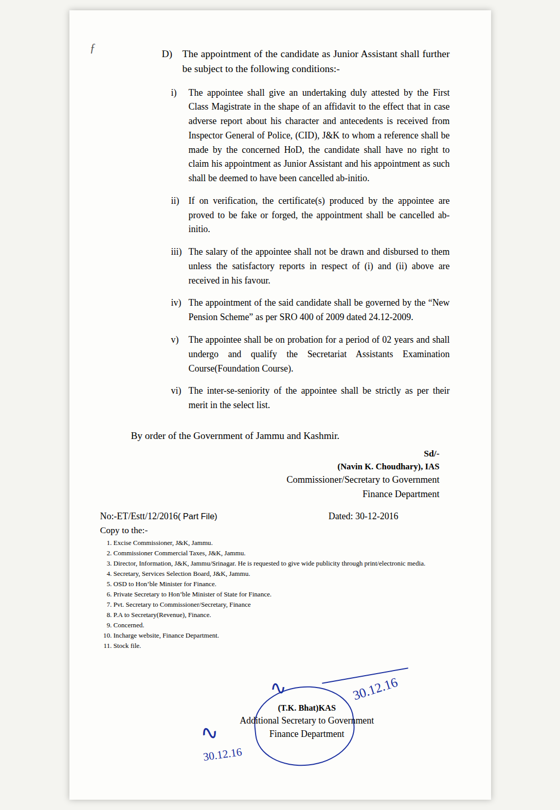ƒ
D) The appointment of the candidate as Junior Assistant shall further be subject to the following conditions:-
i) The appointee shall give an undertaking duly attested by the First Class Magistrate in the shape of an affidavit to the effect that in case adverse report about his character and antecedents is received from Inspector General of Police, (CID), J&K to whom a reference shall be made by the concerned HoD, the candidate shall have no right to claim his appointment as Junior Assistant and his appointment as such shall be deemed to have been cancelled ab-initio.
ii) If on verification, the certificate(s) produced by the appointee are proved to be fake or forged, the appointment shall be cancelled ab-initio.
iii) The salary of the appointee shall not be drawn and disbursed to them unless the satisfactory reports in respect of (i) and (ii) above are received in his favour.
iv) The appointment of the said candidate shall be governed by the “New Pension Scheme” as per SRO 400 of 2009 dated 24.12-2009.
v) The appointee shall be on probation for a period of 02 years and shall undergo and qualify the Secretariat Assistants Examination Course(Foundation Course).
vi) The inter-se-seniority of the appointee shall be strictly as per their merit in the select list.
By order of the Government of Jammu and Kashmir.
Sd/-
(Navin K. Choudhary), IAS
Commissioner/Secretary to Government
Finance Department
No:-ET/Estt/12/2016( Part File)
Dated: 30-12-2016
Copy to the:-
Excise Commissioner, J&K, Jammu.
Commissioner Commercial Taxes, J&K, Jammu.
Director, Information, J&K, Jammu/Srinagar. He is requested to give wide publicity through print/electronic media.
Secretary, Services Selection Board, J&K, Jammu.
OSD to Hon’ble Minister for Finance.
Private Secretary to Hon’ble Minister of State for Finance.
Pvt. Secretary to Commissioner/Secretary, Finance
P.A to Secretary(Revenue), Finance.
Concerned.
Incharge website, Finance Department.
Stock file.
∿ 30.12.16 ∿ 30.12.16
(T.K. Bhat)KAS
Additional Secretary to Government
Finance Department